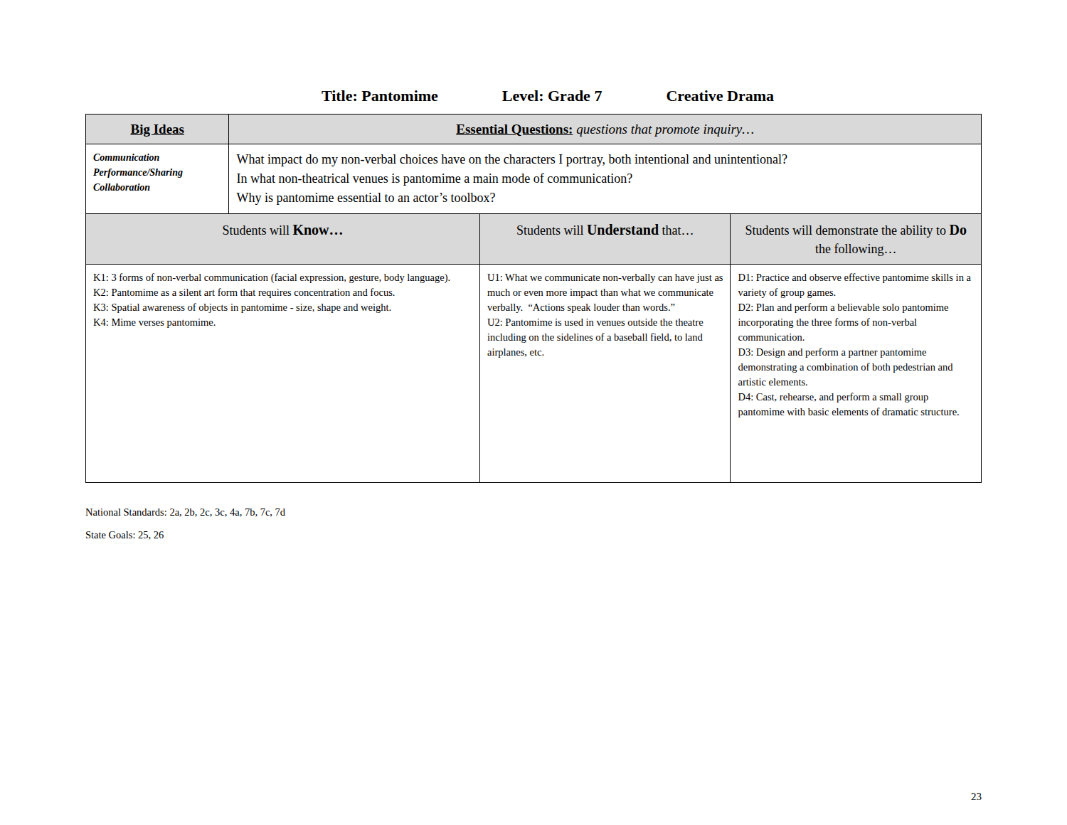Title: Pantomime Level: Grade 7 Creative Drama
| Big Ideas | Essential Questions: questions that promote inquiry… |
| Communication Performance/Sharing Collaboration | What impact do my non-verbal choices have on the characters I portray, both intentional and unintentional? In what non-theatrical venues is pantomime a main mode of communication? Why is pantomime essential to an actor’s toolbox? |
| Students will Know… | Students will Understand that… | Students will demonstrate the ability to Do the following… |
| K1: 3 forms of non-verbal communication (facial expression, gesture, body language). K2: Pantomime as a silent art form that requires concentration and focus. K3: Spatial awareness of objects in pantomime - size, shape and weight. K4: Mime verses pantomime. | U1: What we communicate non-verbally can have just as much or even more impact than what we communicate verbally. “Actions speak louder than words.” U2: Pantomime is used in venues outside the theatre including on the sidelines of a baseball field, to land airplanes, etc. | D1: Practice and observe effective pantomime skills in a variety of group games. D2: Plan and perform a believable solo pantomime incorporating the three forms of non-verbal communication. D3: Design and perform a partner pantomime demonstrating a combination of both pedestrian and artistic elements. D4: Cast, rehearse, and perform a small group pantomime with basic elements of dramatic structure. |
National Standards: 2a, 2b, 2c, 3c, 4a, 7b, 7c, 7d
State Goals: 25, 26
23